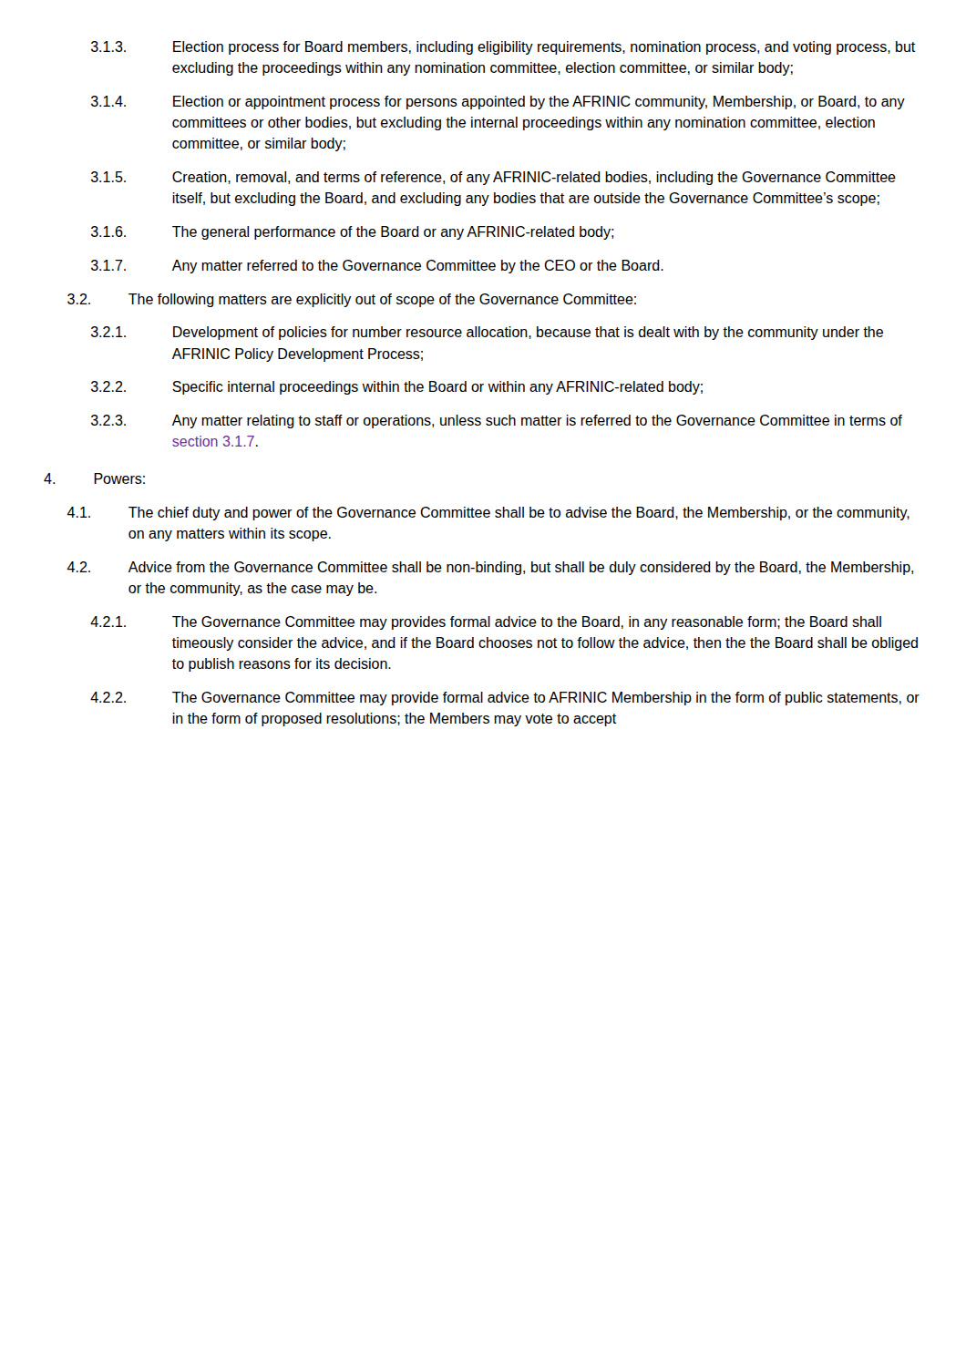3.1.3. Election process for Board members, including eligibility requirements, nomination process, and voting process, but excluding the proceedings within any nomination committee, election committee, or similar body;
3.1.4. Election or appointment process for persons appointed by the AFRINIC community, Membership, or Board, to any committees or other bodies, but excluding the internal proceedings within any nomination committee, election committee, or similar body;
3.1.5. Creation, removal, and terms of reference, of any AFRINIC-related bodies, including the Governance Committee itself, but excluding the Board, and excluding any bodies that are outside the Governance Committee’s scope;
3.1.6. The general performance of the Board or any AFRINIC-related body;
3.1.7. Any matter referred to the Governance Committee by the CEO or the Board.
3.2. The following matters are explicitly out of scope of the Governance Committee:
3.2.1. Development of policies for number resource allocation, because that is dealt with by the community under the AFRINIC Policy Development Process;
3.2.2. Specific internal proceedings within the Board or within any AFRINIC-related body;
3.2.3. Any matter relating to staff or operations, unless such matter is referred to the Governance Committee in terms of section 3.1.7.
4. Powers:
4.1. The chief duty and power of the Governance Committee shall be to advise the Board, the Membership, or the community, on any matters within its scope.
4.2. Advice from the Governance Committee shall be non-binding, but shall be duly considered by the Board, the Membership, or the community, as the case may be.
4.2.1. The Governance Committee may provides formal advice to the Board, in any reasonable form; the Board shall timeously consider the advice, and if the Board chooses not to follow the advice, then the the Board shall be obliged to publish reasons for its decision.
4.2.2. The Governance Committee may provide formal advice to AFRINIC Membership in the form of public statements, or in the form of proposed resolutions; the Members may vote to accept